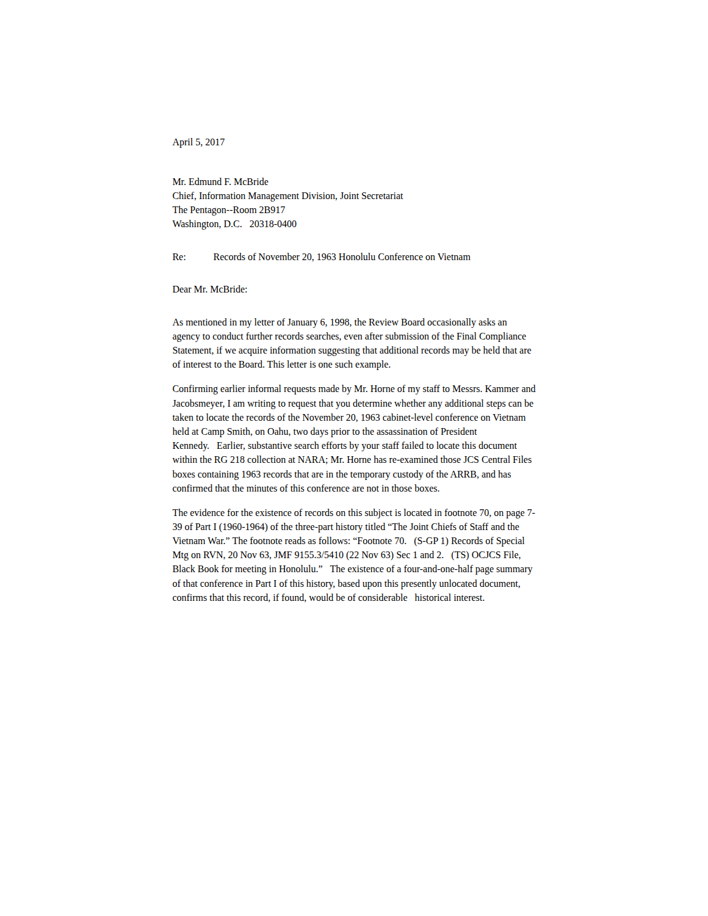April 5, 2017
Mr. Edmund F. McBride
Chief, Information Management Division, Joint Secretariat
The Pentagon--Room 2B917
Washington, D.C. 20318-0400
Re: Records of November 20, 1963 Honolulu Conference on Vietnam
Dear Mr. McBride:
As mentioned in my letter of January 6, 1998, the Review Board occasionally asks an agency to conduct further records searches, even after submission of the Final Compliance Statement, if we acquire information suggesting that additional records may be held that are of interest to the Board. This letter is one such example.
Confirming earlier informal requests made by Mr. Horne of my staff to Messrs. Kammer and Jacobsmeyer, I am writing to request that you determine whether any additional steps can be taken to locate the records of the November 20, 1963 cabinet-level conference on Vietnam held at Camp Smith, on Oahu, two days prior to the assassination of President Kennedy. Earlier, substantive search efforts by your staff failed to locate this document within the RG 218 collection at NARA; Mr. Horne has re-examined those JCS Central Files boxes containing 1963 records that are in the temporary custody of the ARRB, and has confirmed that the minutes of this conference are not in those boxes.
The evidence for the existence of records on this subject is located in footnote 70, on page 7-39 of Part I (1960-1964) of the three-part history titled “The Joint Chiefs of Staff and the Vietnam War.” The footnote reads as follows: “Footnote 70. (S-GP 1) Records of Special Mtg on RVN, 20 Nov 63, JMF 9155.3/5410 (22 Nov 63) Sec 1 and 2. (TS) OCJCS File, Black Book for meeting in Honolulu.” The existence of a four-and-one-half page summary of that conference in Part I of this history, based upon this presently unlocated document, confirms that this record, if found, would be of considerable historical interest.